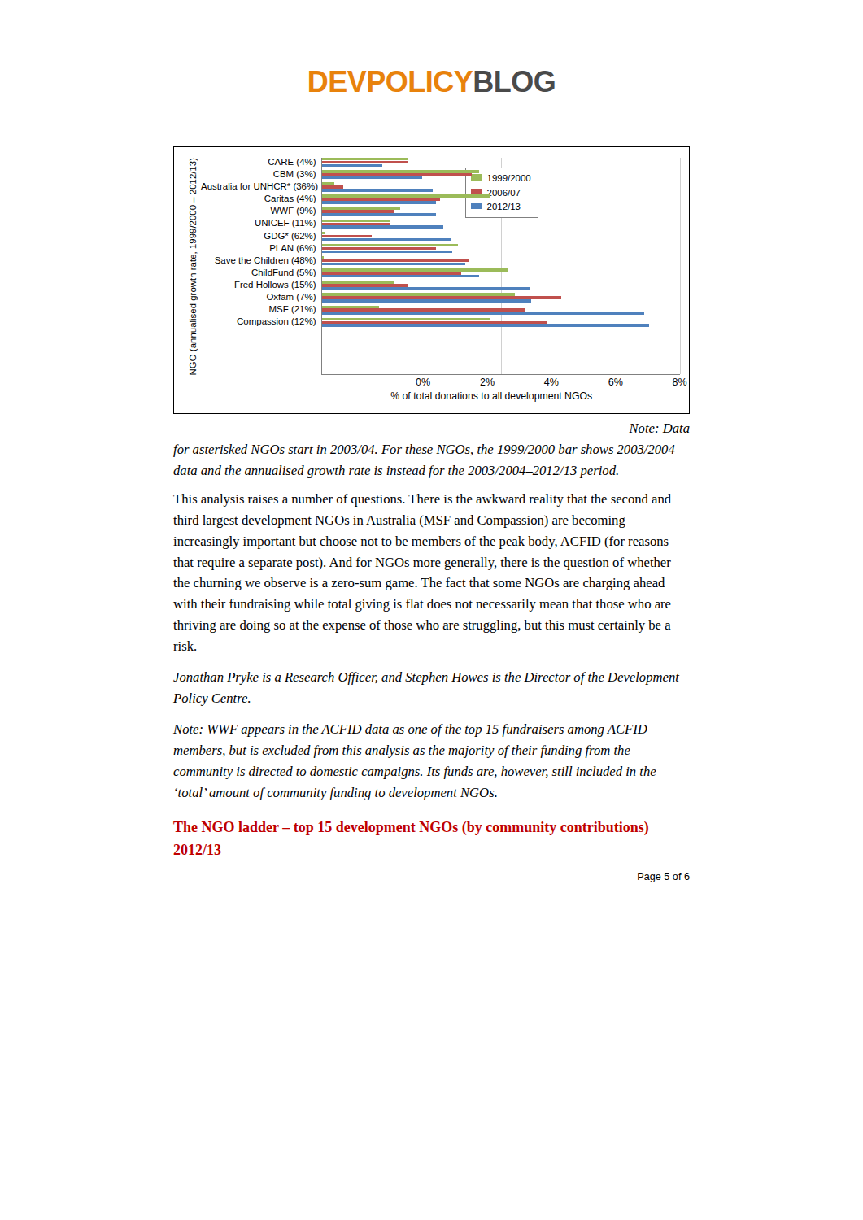DEV POLICY BLOG
NGO (annualised growth rate, 1999/2000 – 2012/13)
CARE (4%)
CBM (3%)
Australia for UNHCR* (36%)
Caritas (4%)
WWF (9%)
UNICEF (11%)
GDG* (62%)
PLAN (6%)
Save the Children (48%)
ChildFund (5%)
Fred Hollows (15%)
Oxfam (7%)
MSF (21%)
Compassion (12%)
1999/2000
2006/07
2012/13
0% 2% 4% 6% 8%
% of total donations to all development NGOs
Note: Data
for asterisked NGOs start in 2003/04. For these NGOs, the 1999/2000 bar shows 2003/2004 data and the annualised growth rate is instead for the 2003/2004–2012/13 period.
This analysis raises a number of questions. There is the awkward reality that the second and third largest development NGOs in Australia (MSF and Compassion) are becoming increasingly important but choose not to be members of the peak body, ACFID (for reasons that require a separate post). And for NGOs more generally, there is the question of whether the churning we observe is a zero-sum game. The fact that some NGOs are charging ahead with their fundraising while total giving is flat does not necessarily mean that those who are thriving are doing so at the expense of those who are struggling, but this must certainly be a risk.
Jonathan Pryke is a Research Officer, and Stephen Howes is the Director of the Development Policy Centre.
Note: WWF appears in the ACFID data as one of the top 15 fundraisers among ACFID members, but is excluded from this analysis as the majority of their funding from the community is directed to domestic campaigns. Its funds are, however, still included in the ‘total’ amount of community funding to development NGOs.
The NGO ladder – top 15 development NGOs (by community contributions) 2012/13
Page 5 of 6